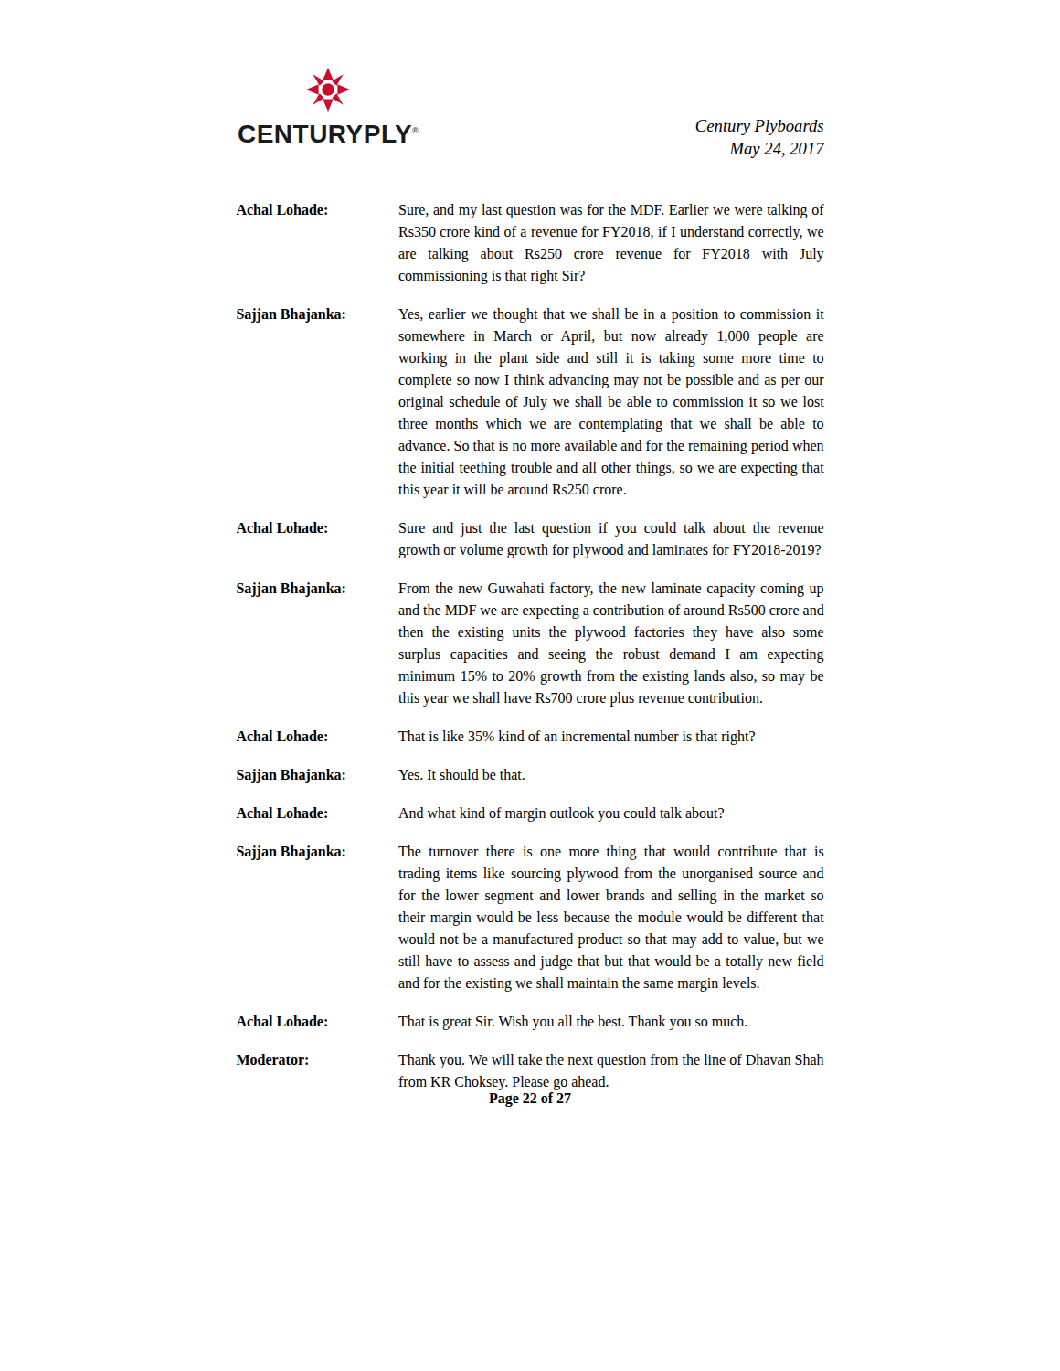CENTURYPLY®
Century Plyboards
May 24, 2017
| Achal Lohade: | Sure, and my last question was for the MDF. Earlier we were talking of Rs350 crore kind of a revenue for FY2018, if I understand correctly, we are talking about Rs250 crore revenue for FY2018 with July commissioning is that right Sir? |
| Sajjan Bhajanka: | Yes, earlier we thought that we shall be in a position to commission it somewhere in March or April, but now already 1,000 people are working in the plant side and still it is taking some more time to complete so now I think advancing may not be possible and as per our original schedule of July we shall be able to commission it so we lost three months which we are contemplating that we shall be able to advance. So that is no more available and for the remaining period when the initial teething trouble and all other things, so we are expecting that this year it will be around Rs250 crore. |
| Achal Lohade: | Sure and just the last question if you could talk about the revenue growth or volume growth for plywood and laminates for FY2018-2019? |
| Sajjan Bhajanka: | From the new Guwahati factory, the new laminate capacity coming up and the MDF we are expecting a contribution of around Rs500 crore and then the existing units the plywood factories they have also some surplus capacities and seeing the robust demand I am expecting minimum 15% to 20% growth from the existing lands also, so may be this year we shall have Rs700 crore plus revenue contribution. |
| Achal Lohade: | That is like 35% kind of an incremental number is that right? |
| Sajjan Bhajanka: | Yes. It should be that. |
| Achal Lohade: | And what kind of margin outlook you could talk about? |
| Sajjan Bhajanka: | The turnover there is one more thing that would contribute that is trading items like sourcing plywood from the unorganised source and for the lower segment and lower brands and selling in the market so their margin would be less because the module would be different that would not be a manufactured product so that may add to value, but we still have to assess and judge that but that would be a totally new field and for the existing we shall maintain the same margin levels. |
| Achal Lohade: | That is great Sir. Wish you all the best. Thank you so much. |
| Moderator: | Thank you. We will take the next question from the line of Dhavan Shah from KR Choksey. Please go ahead. |
Page 22 of 27